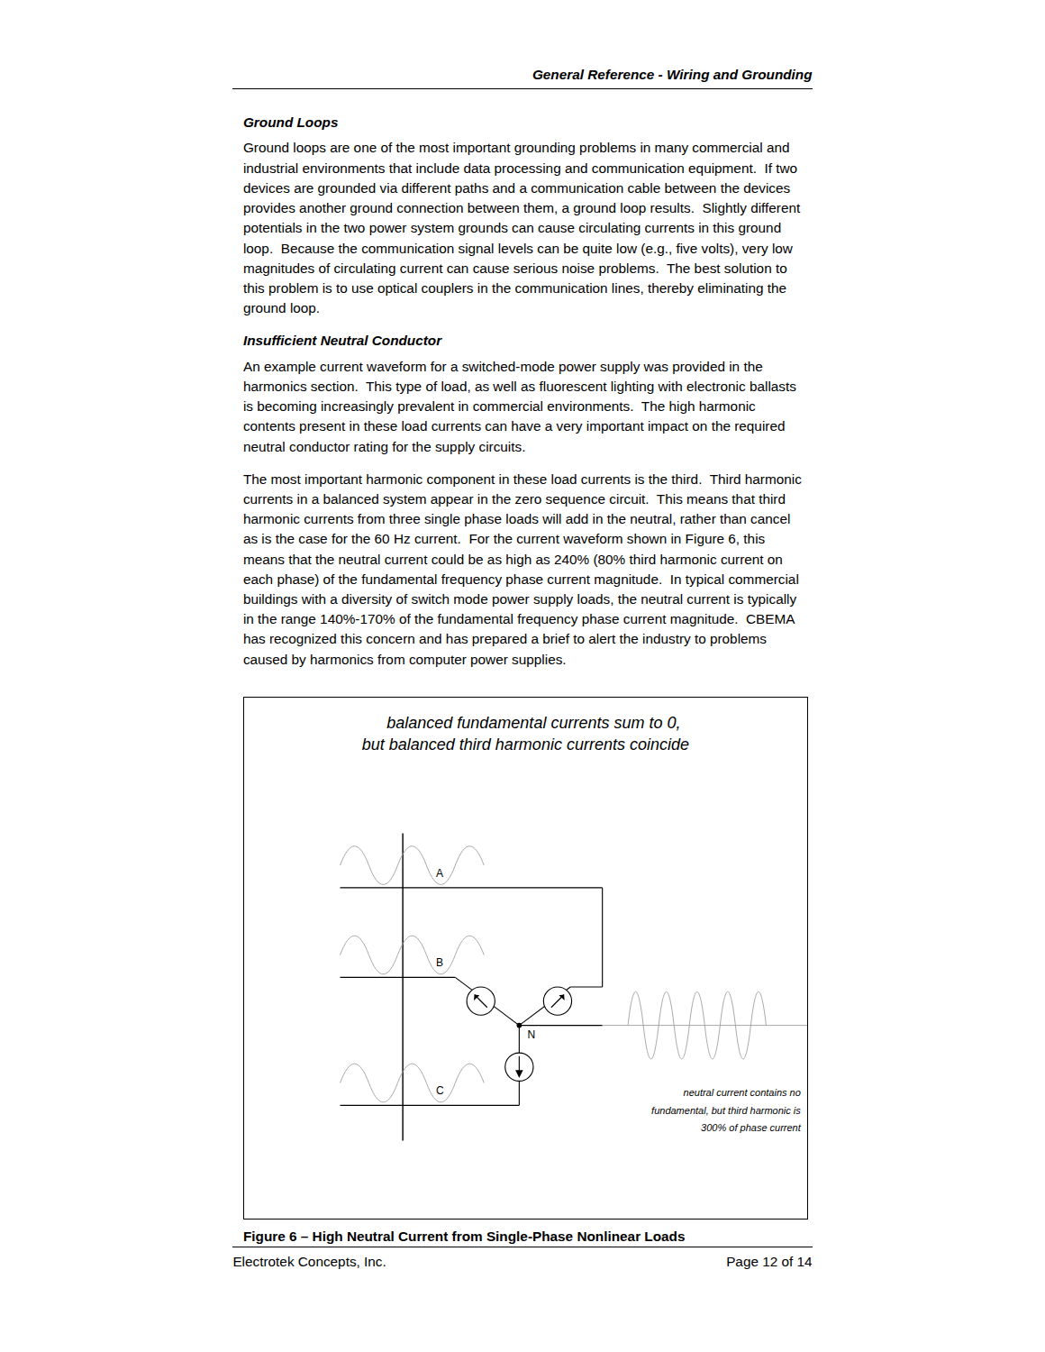General Reference - Wiring and Grounding
Ground Loops
Ground loops are one of the most important grounding problems in many commercial and industrial environments that include data processing and communication equipment. If two devices are grounded via different paths and a communication cable between the devices provides another ground connection between them, a ground loop results. Slightly different potentials in the two power system grounds can cause circulating currents in this ground loop. Because the communication signal levels can be quite low (e.g., five volts), very low magnitudes of circulating current can cause serious noise problems. The best solution to this problem is to use optical couplers in the communication lines, thereby eliminating the ground loop.
Insufficient Neutral Conductor
An example current waveform for a switched-mode power supply was provided in the harmonics section. This type of load, as well as fluorescent lighting with electronic ballasts is becoming increasingly prevalent in commercial environments. The high harmonic contents present in these load currents can have a very important impact on the required neutral conductor rating for the supply circuits.
The most important harmonic component in these load currents is the third. Third harmonic currents in a balanced system appear in the zero sequence circuit. This means that third harmonic currents from three single phase loads will add in the neutral, rather than cancel as is the case for the 60 Hz current. For the current waveform shown in Figure 6, this means that the neutral current could be as high as 240% (80% third harmonic current on each phase) of the fundamental frequency phase current magnitude. In typical commercial buildings with a diversity of switch mode power supply loads, the neutral current is typically in the range 140%-170% of the fundamental frequency phase current magnitude. CBEMA has recognized this concern and has prepared a brief to alert the industry to problems caused by harmonics from computer power supplies.
balanced fundamental currents sum to 0, but balanced third harmonic currents coincide
A B C N neutral current contains no fundamental, but third harmonic is 300% of phase current
Figure 6 – High Neutral Current from Single-Phase Nonlinear Loads
Electrotek Concepts, Inc. Page 12 of 14